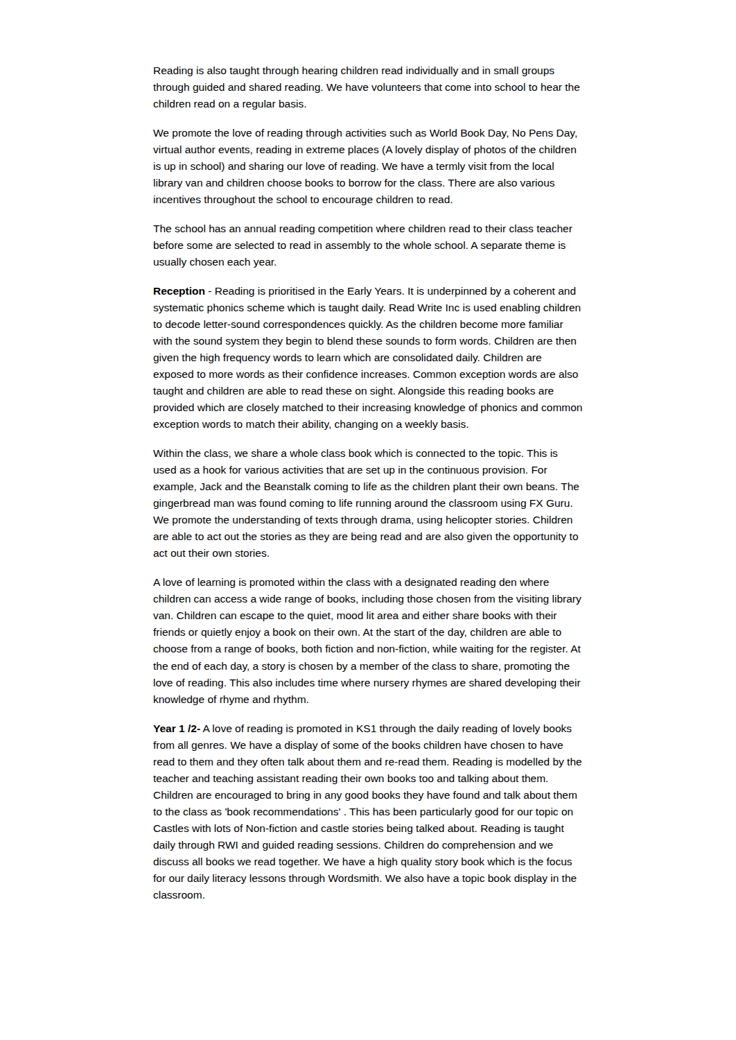Reading is also taught through hearing children read individually and in small groups through guided and shared reading. We have volunteers that come into school to hear the children read on a regular basis.
We promote the love of reading through activities such as World Book Day, No Pens Day, virtual author events, reading in extreme places (A lovely display of photos of the children is up in school) and sharing our love of reading. We have a termly visit from the local library van and children choose books to borrow for the class. There are also various incentives throughout the school to encourage children to read.
The school has an annual reading competition where children read to their class teacher before some are selected to read in assembly to the whole school. A separate theme is usually chosen each year.
Reception - Reading is prioritised in the Early Years. It is underpinned by a coherent and systematic phonics scheme which is taught daily. Read Write Inc is used enabling children to decode letter-sound correspondences quickly. As the children become more familiar with the sound system they begin to blend these sounds to form words. Children are then given the high frequency words to learn which are consolidated daily. Children are exposed to more words as their confidence increases. Common exception words are also taught and children are able to read these on sight. Alongside this reading books are provided which are closely matched to their increasing knowledge of phonics and common exception words to match their ability, changing on a weekly basis.
Within the class, we share a whole class book which is connected to the topic. This is used as a hook for various activities that are set up in the continuous provision. For example, Jack and the Beanstalk coming to life as the children plant their own beans. The gingerbread man was found coming to life running around the classroom using FX Guru. We promote the understanding of texts through drama, using helicopter stories. Children are able to act out the stories as they are being read and are also given the opportunity to act out their own stories.
A love of learning is promoted within the class with a designated reading den where children can access a wide range of books, including those chosen from the visiting library van. Children can escape to the quiet, mood lit area and either share books with their friends or quietly enjoy a book on their own. At the start of the day, children are able to choose from a range of books, both fiction and non-fiction, while waiting for the register. At the end of each day, a story is chosen by a member of the class to share, promoting the love of reading. This also includes time where nursery rhymes are shared developing their knowledge of rhyme and rhythm.
Year 1 /2- A love of reading is promoted in KS1 through the daily reading of lovely books from all genres. We have a display of some of the books children have chosen to have read to them and they often talk about them and re-read them. Reading is modelled by the teacher and teaching assistant reading their own books too and talking about them. Children are encouraged to bring in any good books they have found and talk about them to the class as 'book recommendations' . This has been particularly good for our topic on Castles with lots of Non-fiction and castle stories being talked about. Reading is taught daily through RWI and guided reading sessions. Children do comprehension and we discuss all books we read together. We have a high quality story book which is the focus for our daily literacy lessons through Wordsmith. We also have a topic book display in the classroom.